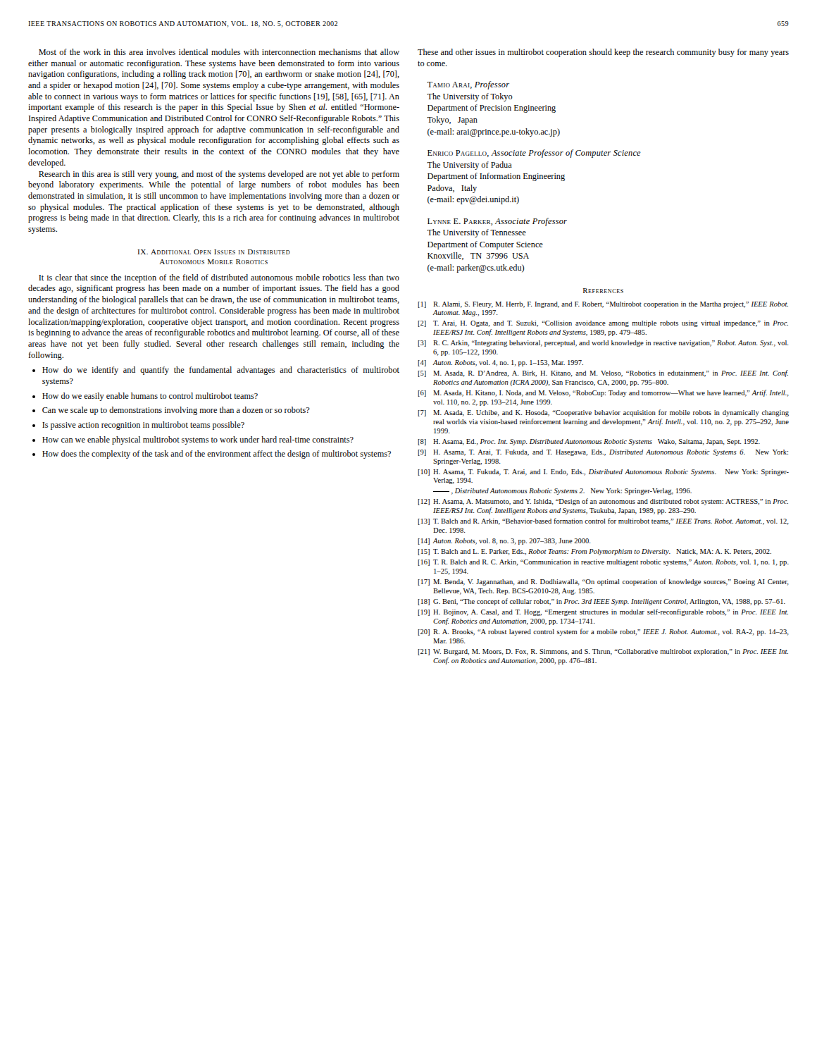IEEE Transactions on Robotics and Automation, Vol. 18, No. 5, October 2002
659
Most of the work in this area involves identical modules with interconnection mechanisms that allow either manual or automatic reconfiguration. These systems have been demonstrated to form into various navigation configurations, including a rolling track motion [70], an earthworm or snake motion [24], [70], and a spider or hexapod motion [24], [70]. Some systems employ a cube-type arrangement, with modules able to connect in various ways to form matrices or lattices for specific functions [19], [58], [65], [71]. An important example of this research is the paper in this Special Issue by Shen et al. entitled “Hormone-Inspired Adaptive Communication and Distributed Control for CONRO Self-Reconfigurable Robots.” This paper presents a biologically inspired approach for adaptive communication in self-reconfigurable and dynamic networks, as well as physical module reconfiguration for accomplishing global effects such as locomotion. They demonstrate their results in the context of the CONRO modules that they have developed.
Research in this area is still very young, and most of the systems developed are not yet able to perform beyond laboratory experiments. While the potential of large numbers of robot modules has been demonstrated in simulation, it is still uncommon to have implementations involving more than a dozen or so physical modules. The practical application of these systems is yet to be demonstrated, although progress is being made in that direction. Clearly, this is a rich area for continuing advances in multirobot systems.
IX. Additional Open Issues in Distributed
Autonomous Mobile Robotics
It is clear that since the inception of the field of distributed autonomous mobile robotics less than two decades ago, significant progress has been made on a number of important issues. The field has a good understanding of the biological parallels that can be drawn, the use of communication in multirobot teams, and the design of architectures for multirobot control. Considerable progress has been made in multirobot localization/mapping/exploration, cooperative object transport, and motion coordination. Recent progress is beginning to advance the areas of reconfigurable robotics and multirobot learning. Of course, all of these areas have not yet been fully studied. Several other research challenges still remain, including the following.
How do we identify and quantify the fundamental advantages and characteristics of multirobot systems?
How do we easily enable humans to control multirobot teams?
Can we scale up to demonstrations involving more than a dozen or so robots?
Is passive action recognition in multirobot teams possible?
How can we enable physical multirobot systems to work under hard real-time constraints?
How does the complexity of the task and of the environment affect the design of multirobot systems?
These and other issues in multirobot cooperation should keep the research community busy for many years to come.
Tamio Arai, Professor
The University of Tokyo
Department of Precision Engineering
Tokyo, Japan
(e-mail: arai@prince.pe.u-tokyo.ac.jp)
Enrico Pagello, Associate Professor of Computer Science
The University of Padua
Department of Information Engineering
Padova, Italy
(e-mail: epv@dei.unipd.it)
Lynne E. Parker, Associate Professor
The University of Tennessee
Department of Computer Science
Knoxville, TN 37996 USA
(e-mail: parker@cs.utk.edu)
References
R. Alami, S. Fleury, M. Herrb, F. Ingrand, and F. Robert, “Multirobot cooperation in the Martha project,” IEEE Robot. Automat. Mag., 1997.
T. Arai, H. Ogata, and T. Suzuki, “Collision avoidance among multiple robots using virtual impedance,” in Proc. IEEE/RSJ Int. Conf. Intelligent Robots and Systems, 1989, pp. 479–485.
R. C. Arkin, “Integrating behavioral, perceptual, and world knowledge in reactive navigation,” Robot. Auton. Syst., vol. 6, pp. 105–122, 1990.
Auton. Robots, vol. 4, no. 1, pp. 1–153, Mar. 1997.
M. Asada, R. D’Andrea, A. Birk, H. Kitano, and M. Veloso, “Robotics in edutainment,” in Proc. IEEE Int. Conf. Robotics and Automation (ICRA 2000), San Francisco, CA, 2000, pp. 795–800.
M. Asada, H. Kitano, I. Noda, and M. Veloso, “RoboCup: Today and tomorrow—What we have learned,” Artif. Intell., vol. 110, no. 2, pp. 193–214, June 1999.
M. Asada, E. Uchibe, and K. Hosoda, “Cooperative behavior acquisition for mobile robots in dynamically changing real worlds via vision-based reinforcement learning and development,” Artif. Intell., vol. 110, no. 2, pp. 275–292, June 1999.
H. Asama, Ed., Proc. Int. Symp. Distributed Autonomous Robotic Systems Wako, Saitama, Japan, Sept. 1992.
H. Asama, T. Arai, T. Fukuda, and T. Hasegawa, Eds., Distributed Autonomous Robotic Systems 6. New York: Springer-Verlag, 1998.
H. Asama, T. Fukuda, T. Arai, and I. Endo, Eds., Distributed Autonomous Robotic Systems. New York: Springer-Verlag, 1994.
, Distributed Autonomous Robotic Systems 2. New York: Springer-Verlag, 1996.
H. Asama, A. Matsumoto, and Y. Ishida, “Design of an autonomous and distributed robot system: ACTRESS,” in Proc. IEEE/RSJ Int. Conf. Intelligent Robots and Systems, Tsukuba, Japan, 1989, pp. 283–290.
T. Balch and R. Arkin, “Behavior-based formation control for multirobot teams,” IEEE Trans. Robot. Automat., vol. 12, Dec. 1998.
Auton. Robots, vol. 8, no. 3, pp. 207–383, June 2000.
T. Balch and L. E. Parker, Eds., Robot Teams: From Polymorphism to Diversity. Natick, MA: A. K. Peters, 2002.
T. R. Balch and R. C. Arkin, “Communication in reactive multiagent robotic systems,” Auton. Robots, vol. 1, no. 1, pp. 1–25, 1994.
M. Benda, V. Jagannathan, and R. Dodhiawalla, “On optimal cooperation of knowledge sources,” Boeing AI Center, Bellevue, WA, Tech. Rep. BCS-G2010-28, Aug. 1985.
G. Beni, “The concept of cellular robot,” in Proc. 3rd IEEE Symp. Intelligent Control, Arlington, VA, 1988, pp. 57–61.
H. Bojinov, A. Casal, and T. Hogg, “Emergent structures in modular self-reconfigurable robots,” in Proc. IEEE Int. Conf. Robotics and Automation, 2000, pp. 1734–1741.
R. A. Brooks, “A robust layered control system for a mobile robot,” IEEE J. Robot. Automat., vol. RA-2, pp. 14–23, Mar. 1986.
W. Burgard, M. Moors, D. Fox, R. Simmons, and S. Thrun, “Collaborative multirobot exploration,” in Proc. IEEE Int. Conf. on Robotics and Automation, 2000, pp. 476–481.